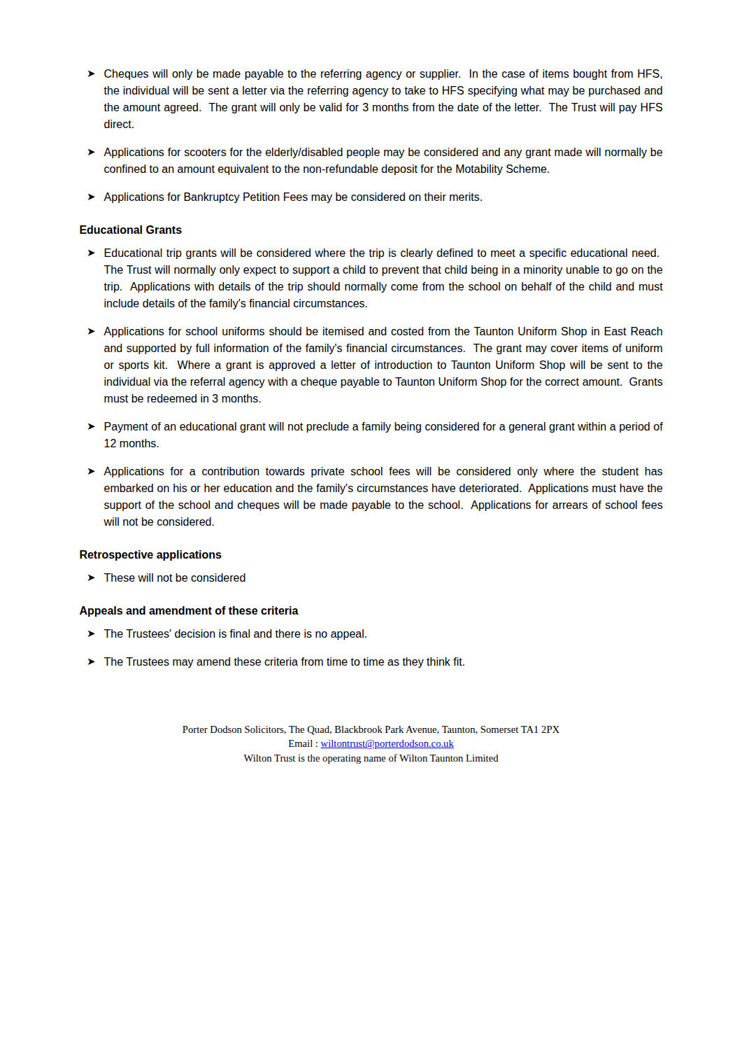Cheques will only be made payable to the referring agency or supplier. In the case of items bought from HFS, the individual will be sent a letter via the referring agency to take to HFS specifying what may be purchased and the amount agreed. The grant will only be valid for 3 months from the date of the letter. The Trust will pay HFS direct.
Applications for scooters for the elderly/disabled people may be considered and any grant made will normally be confined to an amount equivalent to the non-refundable deposit for the Motability Scheme.
Applications for Bankruptcy Petition Fees may be considered on their merits.
Educational Grants
Educational trip grants will be considered where the trip is clearly defined to meet a specific educational need. The Trust will normally only expect to support a child to prevent that child being in a minority unable to go on the trip. Applications with details of the trip should normally come from the school on behalf of the child and must include details of the family's financial circumstances.
Applications for school uniforms should be itemised and costed from the Taunton Uniform Shop in East Reach and supported by full information of the family's financial circumstances. The grant may cover items of uniform or sports kit. Where a grant is approved a letter of introduction to Taunton Uniform Shop will be sent to the individual via the referral agency with a cheque payable to Taunton Uniform Shop for the correct amount. Grants must be redeemed in 3 months.
Payment of an educational grant will not preclude a family being considered for a general grant within a period of 12 months.
Applications for a contribution towards private school fees will be considered only where the student has embarked on his or her education and the family's circumstances have deteriorated. Applications must have the support of the school and cheques will be made payable to the school. Applications for arrears of school fees will not be considered.
Retrospective applications
These will not be considered
Appeals and amendment of these criteria
The Trustees' decision is final and there is no appeal.
The Trustees may amend these criteria from time to time as they think fit.
Porter Dodson Solicitors, The Quad, Blackbrook Park Avenue, Taunton, Somerset TA1 2PX
Email : wiltontrust@porterdodson.co.uk
Wilton Trust is the operating name of Wilton Taunton Limited